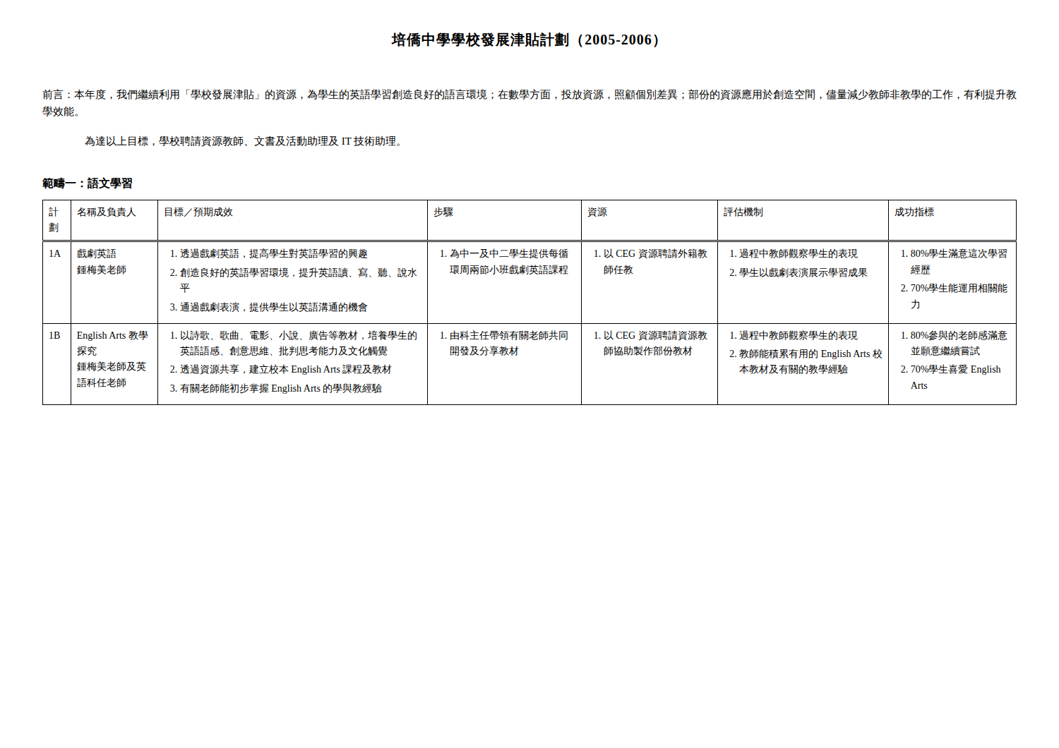培僑中學學校發展津貼計劃（2005-2006）
前言：本年度，我們繼續利用「學校發展津貼」的資源，為學生的英語學習創造良好的語言環境；在數學方面，投放資源，照顧個別差異；部份的資源應用於創造空間，儘量減少教師非教學的工作，有利提升教學效能。
為達以上目標，學校聘請資源教師、文書及活動助理及 IT 技術助理。
範疇一：語文學習
| 計劃 | 名稱及負責人 | 目標／預期成效 | 步驟 | 資源 | 評估機制 | 成功指標 |
| --- | --- | --- | --- | --- | --- | --- |
| 1A | 戲劇英語 鍾梅美老師 | 透過戲劇英語，提高學生對英語學習的興趣 創造良好的英語學習環境，提升英語讀、寫、聽、說水平 通過戲劇表演，提供學生以英語溝通的機會 | 為中一及中二學生提供每循環周兩節小班戲劇英語課程 | 以 CEG 資源聘請外籍教師任教 | 過程中教師觀察學生的表現 學生以戲劇表演展示學習成果 | 80%學生滿意這次學習經歷 70%學生能運用相關能力 |
| 1B | English Arts 教學探究 鍾梅美老師及英語科任老師 | 以詩歌、歌曲、電影、小說、廣告等教材，培養學生的英語語感、創意思維、批判思考能力及文化觸覺 透過資源共享，建立校本 English Arts 課程及教材 有關老師能初步掌握 English Arts 的學與教經驗 | 由科主任帶領有關老師共同開發及分享教材 | 以 CEG 資源聘請資源教師協助製作部份教材 | 過程中教師觀察學生的表現 教師能積累有用的 English Arts 校本教材及有關的教學經驗 | 80%參與的老師感滿意並願意繼續嘗試 70%學生喜愛 English Arts |